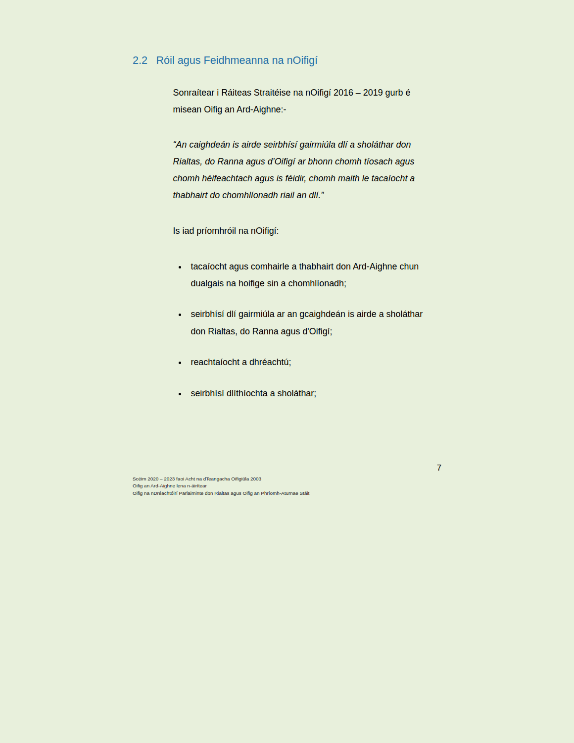2.2 Róil agus Feidhmeanna na nOifigí
Sonraítear i Ráiteas Straitéise na nOifigí 2016 – 2019 gurb é misean Oifig an Ard-Aighne:-
“An caighdeán is airde seirbhísí gairmiúla dlí a sholáthar don Rialtas, do Ranna agus d’Oifigí ar bhonn chomh tíosach agus chomh héifeachtach agus is féidir, chomh maith le tacaíocht a thabhairt do chomhlíonadh riail an dlí.”
Is iad príomhróil na nOifigí:
tacaíocht agus comhairle a thabhairt don Ard-Aighne chun dualgais na hoifige sin a chomhlíonadh;
seirbhísí dlí gairmiúla ar an gcaighdeán is airde a sholáthar don Rialtas, do Ranna agus d'Oifigí;
reachtaíocht a dhréachtú;
seirbhísí dlíthíochta a sholáthar;
7
Scéim 2020 – 2023 faoi Acht na dTeangacha Oifigiúla 2003
Oifig an Ard-Aighne lena n-áirítear
Oifig na nDréachtóirí Parlaiminte don Rialtas agus Oifig an Phríomh-Aturnae Stáit